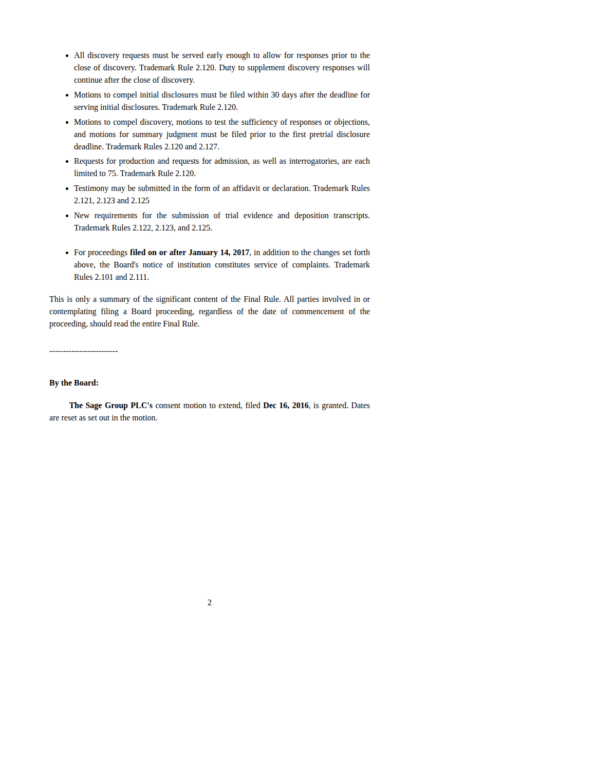All discovery requests must be served early enough to allow for responses prior to the close of discovery. Trademark Rule 2.120. Duty to supplement discovery responses will continue after the close of discovery.
Motions to compel initial disclosures must be filed within 30 days after the deadline for serving initial disclosures. Trademark Rule 2.120.
Motions to compel discovery, motions to test the sufficiency of responses or objections, and motions for summary judgment must be filed prior to the first pretrial disclosure deadline. Trademark Rules 2.120 and 2.127.
Requests for production and requests for admission, as well as interrogatories, are each limited to 75. Trademark Rule 2.120.
Testimony may be submitted in the form of an affidavit or declaration. Trademark Rules 2.121, 2.123 and 2.125
New requirements for the submission of trial evidence and deposition transcripts. Trademark Rules 2.122, 2.123, and 2.125.
For proceedings filed on or after January 14, 2017, in addition to the changes set forth above, the Board's notice of institution constitutes service of complaints. Trademark Rules 2.101 and 2.111.
This is only a summary of the significant content of the Final Rule. All parties involved in or contemplating filing a Board proceeding, regardless of the date of commencement of the proceeding, should read the entire Final Rule.
-------------------------
By the Board:
The Sage Group PLC's consent motion to extend, filed Dec 16, 2016, is granted. Dates are reset as set out in the motion.
2